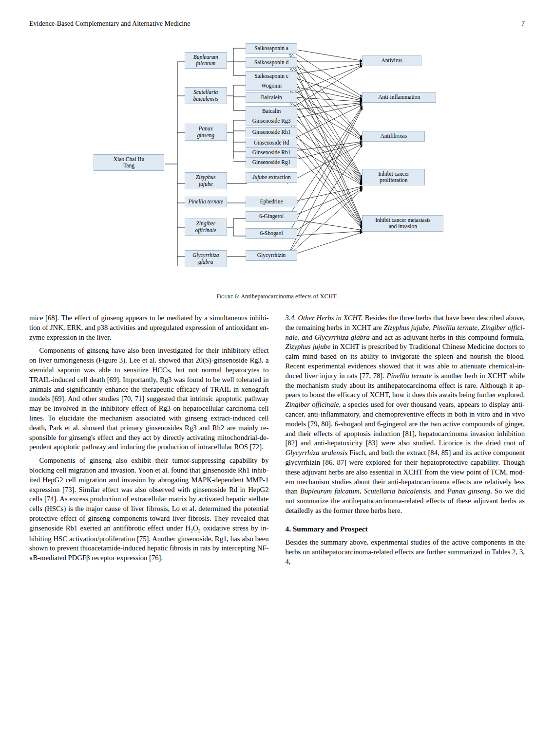Evidence-Based Complementary and Alternative Medicine
7
Xiao Chai Hu
Tang
Bupleurum
falcatum
Scutellaria
baicalensis
Panax
ginseng
Zizyphus
jujube
Pinellia ternate
Zingiber
officinale
Glycyrrhiza
glabra
Saikosaponin a
Saikosaponin d
Saikosaponin c
Wogonin
Baicalein
Baicalin
Ginsenoside Rg3
Ginsenoside Rh1
Ginsenoside Rd
Ginsenoside Rb1
Ginsenoside Rg1
Jujube extraction
Ephedrine
6-Gingerol
6-Shogaol
Glycyrrhizin
Antivirus
Anti-inflammation
Antifibrosis
Inhibit cancer
proliferation
Inhibit cancer metastasis
and invasion
Figure 6: Antihepatocarcinoma effects of XCHT.
mice [68]. The effect of ginseng appears to be mediated by a simultaneous inhibition of JNK, ERK, and p38 activities and upregulated expression of antioxidant enzyme expression in the liver.
Components of ginseng have also been investigated for their inhibitory effect on liver tumorigenesis (Figure 3). Lee et al. showed that 20(S)-ginsenoside Rg3, a steroidal saponin was able to sensitize HCCs, but not normal hepatocytes to TRAIL-induced cell death [69]. Importantly, Rg3 was found to be well tolerated in animals and significantly enhance the therapeutic efficacy of TRAIL in xenograft models [69]. And other studies [70, 71] suggested that intrinsic apoptotic pathway may be involved in the inhibitory effect of Rg3 on hepatocellular carcinoma cell lines. To elucidate the mechanism associated with ginseng extract-induced cell death, Park et al. showed that primary ginsenosides Rg3 and Rh2 are mainly responsible for ginseng's effect and they act by directly activating mitochondrial-dependent apoptotic pathway and inducing the production of intracellular ROS [72].
Components of ginseng also exhibit their tumor-suppressing capability by blocking cell migration and invasion. Yoon et al. found that ginsenoside Rh1 inhibited HepG2 cell migration and invasion by abrogating MAPK-dependent MMP-1 expression [73]. Similar effect was also observed with ginsenoside Rd in HepG2 cells [74]. As excess production of extracellular matrix by activated hepatic stellate cells (HSCs) is the major cause of liver fibrosis, Lo et al. determined the potential protective effect of ginseng components toward liver fibrosis. They revealed that ginsenoside Rb1 exerted an antifibrotic effect under H2O2 oxidative stress by inhibiting HSC activation/proliferation [75]. Another ginsenoside, Rg1, has also been shown to prevent thioacetamide-induced hepatic fibrosis in rats by intercepting NF-κB-mediated PDGFβ receptor expression [76].
3.4. Other Herbs in XCHT. Besides the three herbs that have been described above, the remaining herbs in XCHT are Zizyphus jujube, Pinellia ternate, Zingiber officinale, and Glycyrrhiza glabra and act as adjuvant herbs in this compound formula. Zizyphus jujube in XCHT is prescribed by Traditional Chinese Medicine doctors to calm mind based on its ability to invigorate the spleen and nourish the blood. Recent experimental evidences showed that it was able to attenuate chemical-induced liver injury in rats [77, 78]. Pinellia ternate is another herb in XCHT while the mechanism study about its antihepatocarcinoma effect is rare. Although it appears to boost the efficacy of XCHT, how it does this awaits being further explored. Zingiber officinale, a species used for over thousand years, appears to display anticancer, anti-inflammatory, and chemopreventive effects in both in vitro and in vivo models [79, 80]. 6-shogaol and 6-gingerol are the two active compounds of ginger, and their effects of apoptosis induction [81], hepatocarcinoma invasion inhibition [82] and anti-hepatoxicity [83] were also studied. Licorice is the dried root of Glycyrrhiza uralensis Fisch, and both the extract [84, 85] and its active component glycyrrhizin [86, 87] were explored for their hepatoprotective capability. Though these adjuvant herbs are also essential in XCHT from the view point of TCM, modern mechanism studies about their anti-hepatocarcinoma effects are relatively less than Bupleurum falcatum, Scutellaria baicalensis, and Panax ginseng. So we did not summarize the antihepatocarcinoma-related effects of these adjuvant herbs as detailedly as the former three herbs here.
4. Summary and Prospect
Besides the summary above, experimental studies of the active components in the herbs on antihepatocarcinoma-related effects are further summarized in Tables 2, 3, 4,